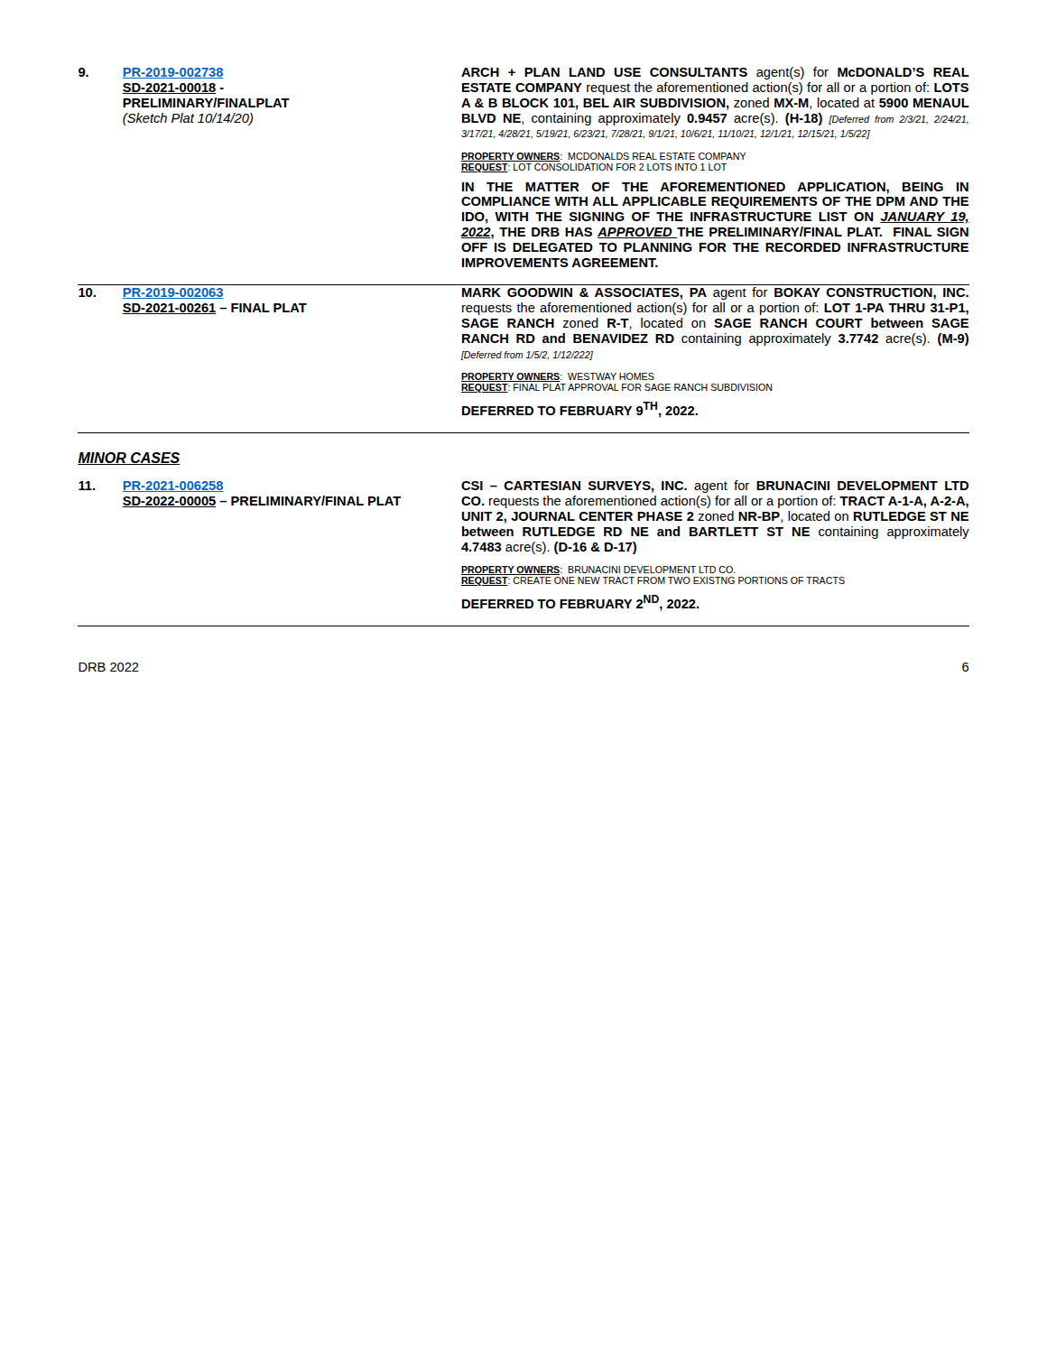| 9. | PR-2019-002738 SD-2021-00018 - PRELIMINARY/FINALPLAT (Sketch Plat 10/14/20) | ARCH + PLAN LAND USE CONSULTANTS agent(s) for McDONALD’S REAL ESTATE COMPANY request the aforementioned action(s) for all or a portion of: LOTS A & B BLOCK 101, BEL AIR SUBDIVISION, zoned MX-M , located at 5900 MENAUL BLVD NE , containing approximately 0.9457 acre(s). (H-18) [Deferred from 2/3/21, 2/24/21, 3/17/21, 4/28/21, 5/19/21, 6/23/21, 7/28/21, 9/1/21, 10/6/21, 11/10/21, 12/1/21, 12/15/21, 1/5/22] PROPERTY OWNERS : MCDONALDS REAL ESTATE COMPANY REQUEST : LOT CONSOLIDATION FOR 2 LOTS INTO 1 LOT IN THE MATTER OF THE AFOREMENTIONED APPLICATION, BEING IN COMPLIANCE WITH ALL APPLICABLE REQUIREMENTS OF THE DPM AND THE IDO, WITH THE SIGNING OF THE INFRASTRUCTURE LIST ON JANUARY 19, 2022 , THE DRB HAS APPROVED THE PRELIMINARY/FINAL PLAT. FINAL SIGN OFF IS DELEGATED TO PLANNING FOR THE RECORDED INFRASTRUCTURE IMPROVEMENTS AGREEMENT. |
| 10. | PR-2019-002063 SD-2021-00261 – FINAL PLAT | MARK GOODWIN & ASSOCIATES, PA agent for BOKAY CONSTRUCTION, INC. requests the aforementioned action(s) for all or a portion of: LOT 1-PA THRU 31-P1, SAGE RANCH zoned R-T , located on SAGE RANCH COURT between SAGE RANCH RD and BENAVIDEZ RD containing approximately 3.7742 acre(s). (M-9) [Deferred from 1/5/2, 1/12/222] PROPERTY OWNERS : WESTWAY HOMES REQUEST : FINAL PLAT APPROVAL FOR SAGE RANCH SUBDIVISION DEFERRED TO FEBRUARY 9 TH , 2022. |
MINOR CASES
| 11. | PR-2021-006258 SD-2022-00005 – PRELIMINARY/FINAL PLAT | CSI – CARTESIAN SURVEYS, INC. agent for BRUNACINI DEVELOPMENT LTD CO. requests the aforementioned action(s) for all or a portion of: TRACT A-1-A, A-2-A, UNIT 2, JOURNAL CENTER PHASE 2 zoned NR-BP , located on RUTLEDGE ST NE between RUTLEDGE RD NE and BARTLETT ST NE containing approximately 4.7483 acre(s). (D-16 & D-17) PROPERTY OWNERS : BRUNACINI DEVELOPMENT LTD CO. REQUEST : CREATE ONE NEW TRACT FROM TWO EXISTNG PORTIONS OF TRACTS DEFERRED TO FEBRUARY 2 ND , 2022. |
DRB 2022
6